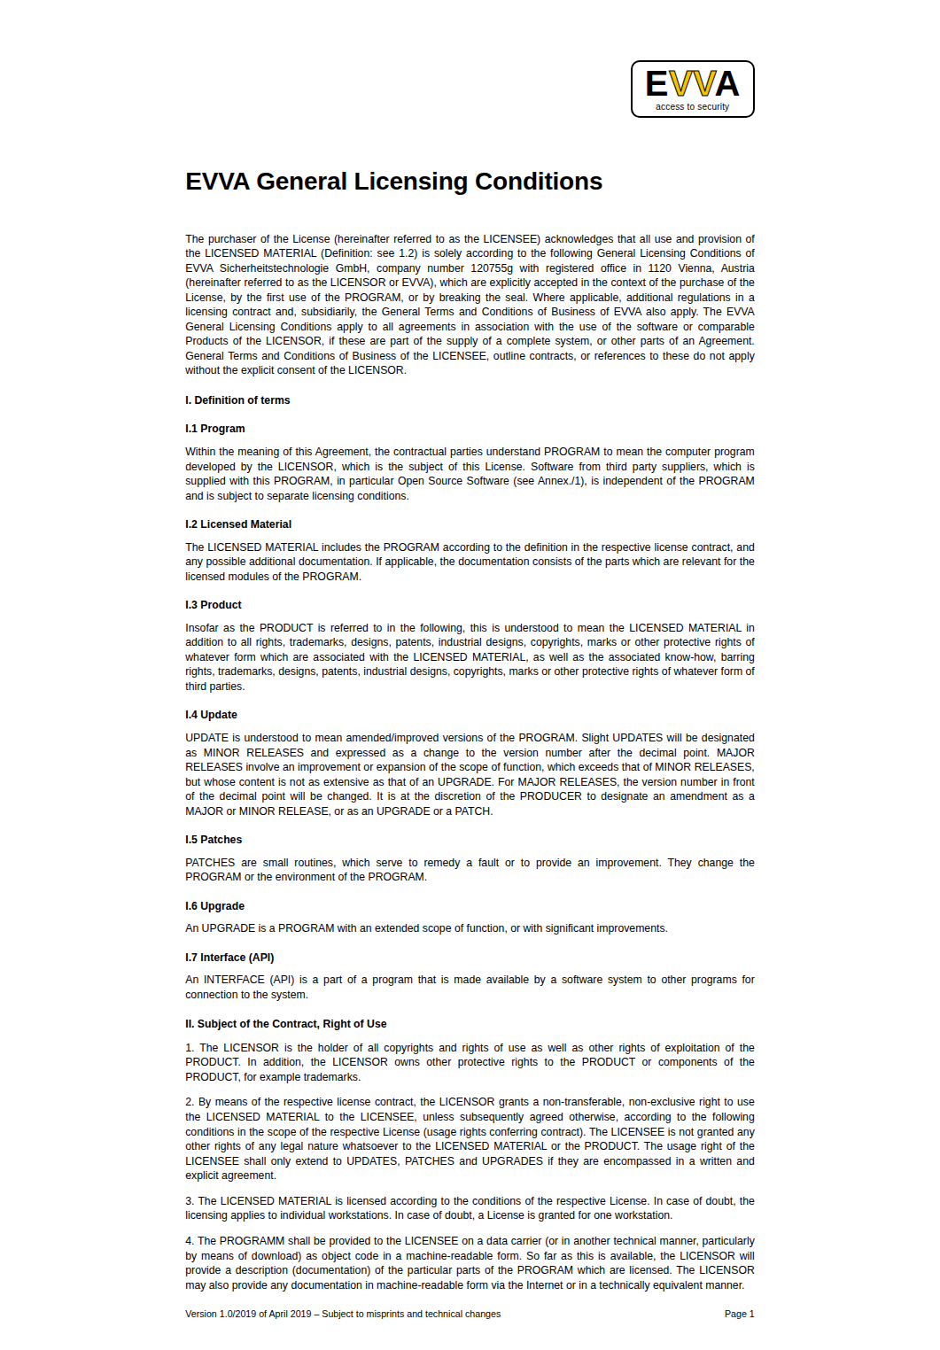EVVA access to security
EVVA General Licensing Conditions
The purchaser of the License (hereinafter referred to as the LICENSEE) acknowledges that all use and provision of the LICENSED MATERIAL (Definition: see 1.2) is solely according to the following General Licensing Conditions of EVVA Sicherheitstechnologie GmbH, company number 120755g with registered office in 1120 Vienna, Austria (hereinafter referred to as the LICENSOR or EVVA), which are explicitly accepted in the context of the purchase of the License, by the first use of the PROGRAM, or by breaking the seal. Where applicable, additional regulations in a licensing contract and, subsidiarily, the General Terms and Conditions of Business of EVVA also apply. The EVVA General Licensing Conditions apply to all agreements in association with the use of the software or comparable Products of the LICENSOR, if these are part of the supply of a complete system, or other parts of an Agreement. General Terms and Conditions of Business of the LICENSEE, outline contracts, or references to these do not apply without the explicit consent of the LICENSOR.
I. Definition of terms
I.1 Program
Within the meaning of this Agreement, the contractual parties understand PROGRAM to mean the computer program developed by the LICENSOR, which is the subject of this License. Software from third party suppliers, which is supplied with this PROGRAM, in particular Open Source Software (see Annex./1), is independent of the PROGRAM and is subject to separate licensing conditions.
I.2 Licensed Material
The LICENSED MATERIAL includes the PROGRAM according to the definition in the respective license contract, and any possible additional documentation. If applicable, the documentation consists of the parts which are relevant for the licensed modules of the PROGRAM.
I.3 Product
Insofar as the PRODUCT is referred to in the following, this is understood to mean the LICENSED MATERIAL in addition to all rights, trademarks, designs, patents, industrial designs, copyrights, marks or other protective rights of whatever form which are associated with the LICENSED MATERIAL, as well as the associated know-how, barring rights, trademarks, designs, patents, industrial designs, copyrights, marks or other protective rights of whatever form of third parties.
I.4 Update
UPDATE is understood to mean amended/improved versions of the PROGRAM. Slight UPDATES will be designated as MINOR RELEASES and expressed as a change to the version number after the decimal point. MAJOR RELEASES involve an improvement or expansion of the scope of function, which exceeds that of MINOR RELEASES, but whose content is not as extensive as that of an UPGRADE. For MAJOR RELEASES, the version number in front of the decimal point will be changed. It is at the discretion of the PRODUCER to designate an amendment as a MAJOR or MINOR RELEASE, or as an UPGRADE or a PATCH.
I.5 Patches
PATCHES are small routines, which serve to remedy a fault or to provide an improvement. They change the PROGRAM or the environment of the PROGRAM.
I.6 Upgrade
An UPGRADE is a PROGRAM with an extended scope of function, or with significant improvements.
I.7 Interface (API)
An INTERFACE (API) is a part of a program that is made available by a software system to other programs for connection to the system.
II. Subject of the Contract, Right of Use
1. The LICENSOR is the holder of all copyrights and rights of use as well as other rights of exploitation of the PRODUCT. In addition, the LICENSOR owns other protective rights to the PRODUCT or components of the PRODUCT, for example trademarks.
2. By means of the respective license contract, the LICENSOR grants a non-transferable, non-exclusive right to use the LICENSED MATERIAL to the LICENSEE, unless subsequently agreed otherwise, according to the following conditions in the scope of the respective License (usage rights conferring contract). The LICENSEE is not granted any other rights of any legal nature whatsoever to the LICENSED MATERIAL or the PRODUCT. The usage right of the LICENSEE shall only extend to UPDATES, PATCHES and UPGRADES if they are encompassed in a written and explicit agreement.
3. The LICENSED MATERIAL is licensed according to the conditions of the respective License. In case of doubt, the licensing applies to individual workstations. In case of doubt, a License is granted for one workstation.
4. The PROGRAMM shall be provided to the LICENSEE on a data carrier (or in another technical manner, particularly by means of download) as object code in a machine-readable form. So far as this is available, the LICENSOR will provide a description (documentation) of the particular parts of the PROGRAM which are licensed. The LICENSOR may also provide any documentation in machine-readable form via the Internet or in a technically equivalent manner.
Version 1.0/2019 of April 2019 – Subject to misprints and technical changes
Page 1